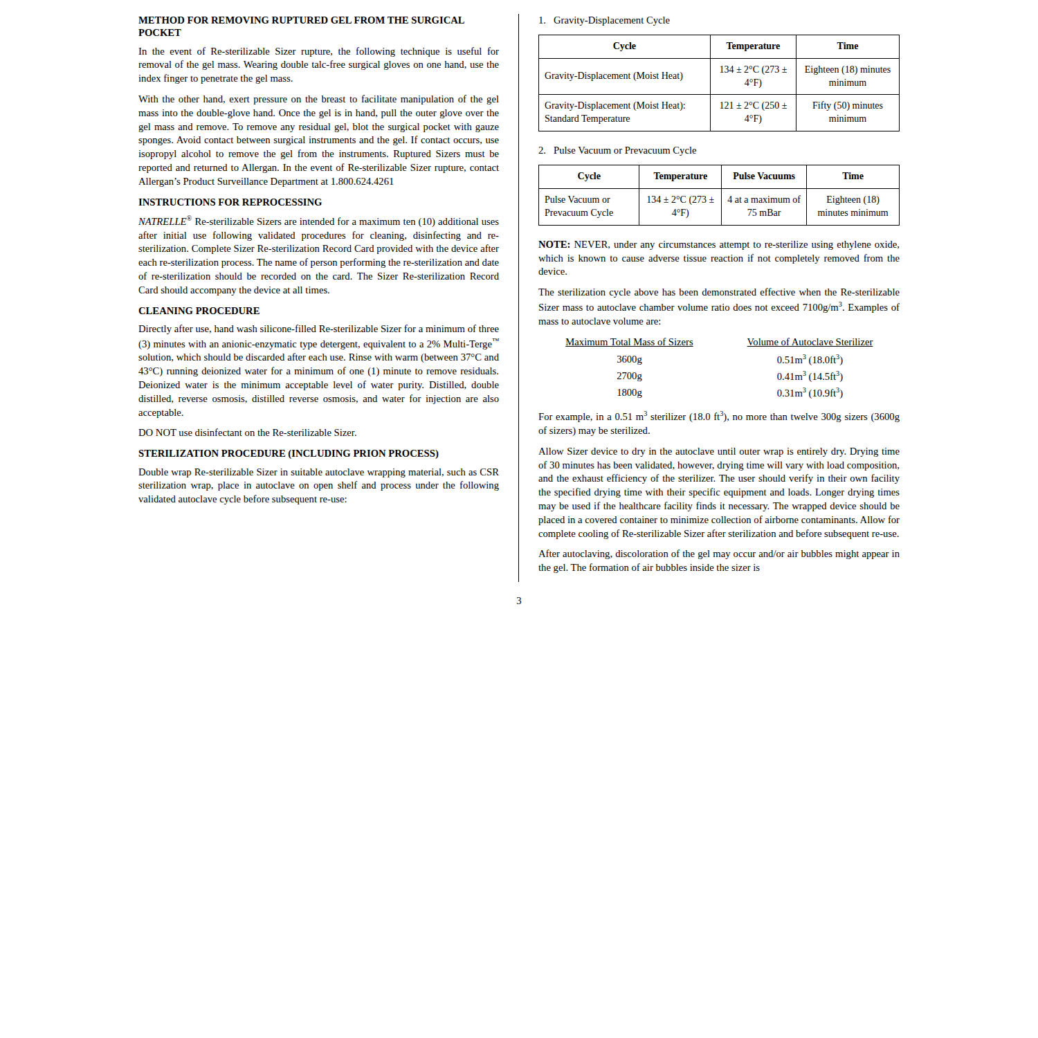Method for Removing Ruptured Gel from the Surgical Pocket
In the event of Re-sterilizable Sizer rupture, the following technique is useful for removal of the gel mass. Wearing double talc-free surgical gloves on one hand, use the index finger to penetrate the gel mass.
With the other hand, exert pressure on the breast to facilitate manipulation of the gel mass into the double-glove hand. Once the gel is in hand, pull the outer glove over the gel mass and remove. To remove any residual gel, blot the surgical pocket with gauze sponges. Avoid contact between surgical instruments and the gel. If contact occurs, use isopropyl alcohol to remove the gel from the instruments. Ruptured Sizers must be reported and returned to Allergan. In the event of Re-sterilizable Sizer rupture, contact Allergan’s Product Surveillance Department at 1.800.624.4261
Instructions for Reprocessing
NATRELLE® Re-sterilizable Sizers are intended for a maximum ten (10) additional uses after initial use following validated procedures for cleaning, disinfecting and re-sterilization. Complete Sizer Re-sterilization Record Card provided with the device after each re-sterilization process. The name of person performing the re-sterilization and date of re-sterilization should be recorded on the card. The Sizer Re-sterilization Record Card should accompany the device at all times.
Cleaning Procedure
Directly after use, hand wash silicone-filled Re-sterilizable Sizer for a minimum of three (3) minutes with an anionic-enzymatic type detergent, equivalent to a 2% Multi-Terge™ solution, which should be discarded after each use. Rinse with warm (between 37°C and 43°C) running deionized water for a minimum of one (1) minute to remove residuals. Deionized water is the minimum acceptable level of water purity. Distilled, double distilled, reverse osmosis, distilled reverse osmosis, and water for injection are also acceptable.
DO NOT use disinfectant on the Re-sterilizable Sizer.
Sterilization Procedure (Including Prion Process)
Double wrap Re-sterilizable Sizer in suitable autoclave wrapping material, such as CSR sterilization wrap, place in autoclave on open shelf and process under the following validated autoclave cycle before subsequent re-use:
1. Gravity-Displacement Cycle
| Cycle | Temperature | Time |
| --- | --- | --- |
| Gravity-Displacement (Moist Heat) | 134 ± 2°C (273 ± 4°F) | Eighteen (18) minutes minimum |
| Gravity-Displacement (Moist Heat): Standard Temperature | 121 ± 2°C (250 ± 4°F) | Fifty (50) minutes minimum |
2. Pulse Vacuum or Prevacuum Cycle
| Cycle | Temperature | Pulse Vacuums | Time |
| --- | --- | --- | --- |
| Pulse Vacuum or Prevacuum Cycle | 134 ± 2°C (273 ± 4°F) | 4 at a maximum of 75 mBar | Eighteen (18) minutes minimum |
NOTE: NEVER, under any circumstances attempt to re-sterilize using ethylene oxide, which is known to cause adverse tissue reaction if not completely removed from the device.
The sterilization cycle above has been demonstrated effective when the Re-sterilizable Sizer mass to autoclave chamber volume ratio does not exceed 7100g/m3. Examples of mass to autoclave volume are:
| Maximum Total Mass of Sizers | Volume of Autoclave Sterilizer |
| 3600g | 0.51m 3 (18.0ft 3 ) |
| 2700g | 0.41m 3 (14.5ft 3 ) |
| 1800g | 0.31m 3 (10.9ft 3 ) |
For example, in a 0.51 m3 sterilizer (18.0 ft3), no more than twelve 300g sizers (3600g of sizers) may be sterilized.
Allow Sizer device to dry in the autoclave until outer wrap is entirely dry. Drying time of 30 minutes has been validated, however, drying time will vary with load composition, and the exhaust efficiency of the sterilizer. The user should verify in their own facility the specified drying time with their specific equipment and loads. Longer drying times may be used if the healthcare facility finds it necessary. The wrapped device should be placed in a covered container to minimize collection of airborne contaminants. Allow for complete cooling of Re-sterilizable Sizer after sterilization and before subsequent re-use.
After autoclaving, discoloration of the gel may occur and/or air bubbles might appear in the gel. The formation of air bubbles inside the sizer is
3